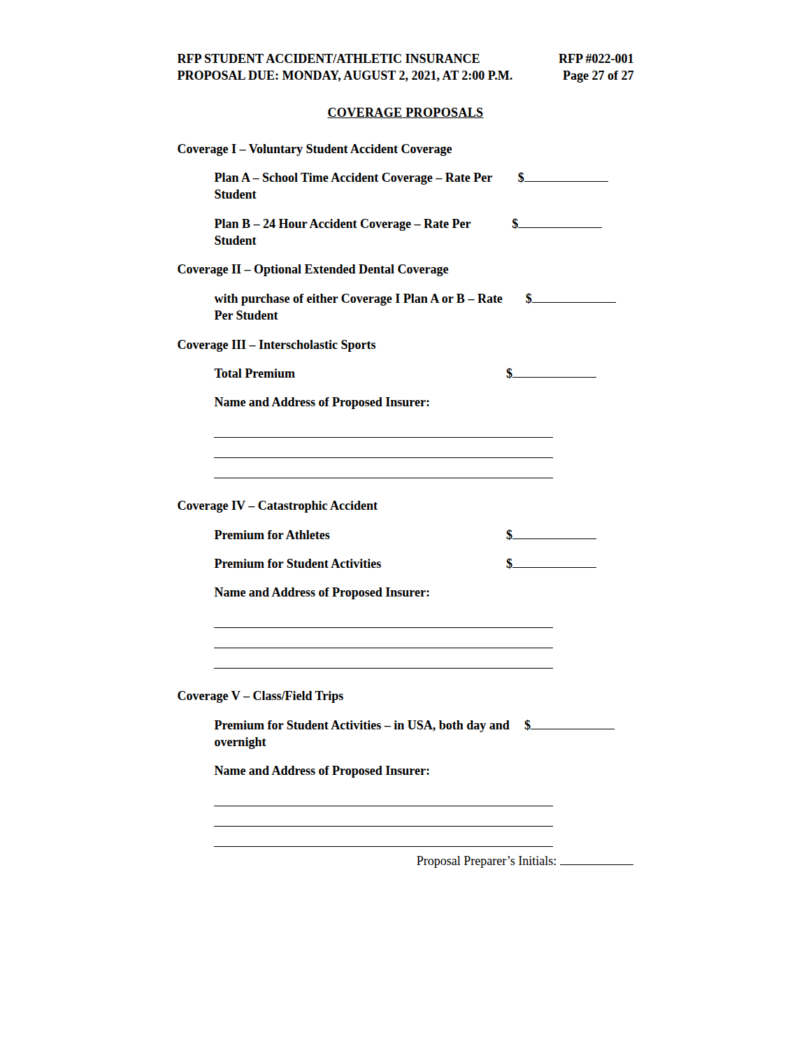| RFP STUDENT ACCIDENT/ATHLETIC INSURANCE | RFP #022-001 |
| PROPOSAL DUE: MONDAY, AUGUST 2, 2021, AT 2:00 P.M. | Page 27 of 27 |
COVERAGE PROPOSALS
Coverage I – Voluntary Student Accident Coverage
Plan A – School Time Accident Coverage – Rate Per Student $
Plan B – 24 Hour Accident Coverage – Rate Per Student $
Coverage II – Optional Extended Dental Coverage
with purchase of either Coverage I Plan A or B – Rate Per Student $
Coverage III – Interscholastic Sports
Total Premium $
Name and Address of Proposed Insurer:
Coverage IV – Catastrophic Accident
Premium for Athletes $
Premium for Student Activities $
Name and Address of Proposed Insurer:
Coverage V – Class/Field Trips
Premium for Student Activities – in USA, both day and overnight $
Name and Address of Proposed Insurer:
Proposal Preparer’s Initials: